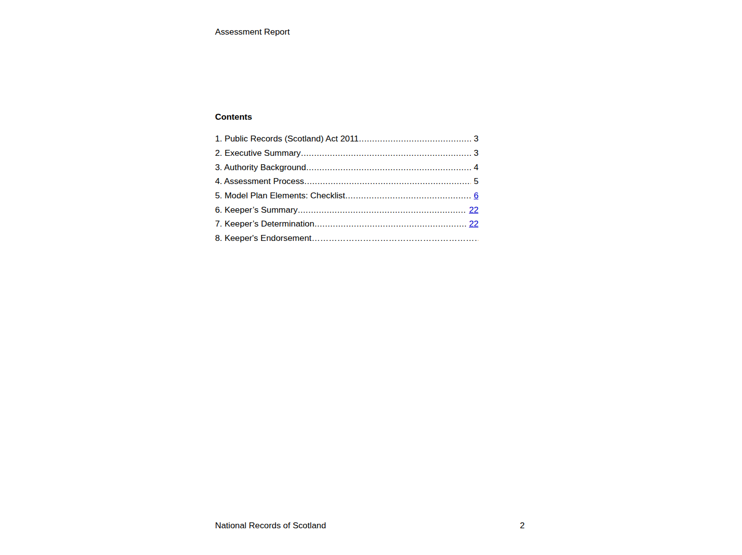Assessment Report
Contents
1. Public Records (Scotland) Act 2011 ........................................................... 3
2. Executive Summary .................................................................................... 3
3. Authority Background ................................................................................. 4
4. Assessment Process .................................................................................. 5
5. Model Plan Elements: Checklist ................................................................. 6
6. Keeper’s Summary ..................................................................................... 22
7. Keeper’s Determination ............................................................................. 22
8. Keeper's Endorsement………………………………………………………………23
National Records of Scotland
2